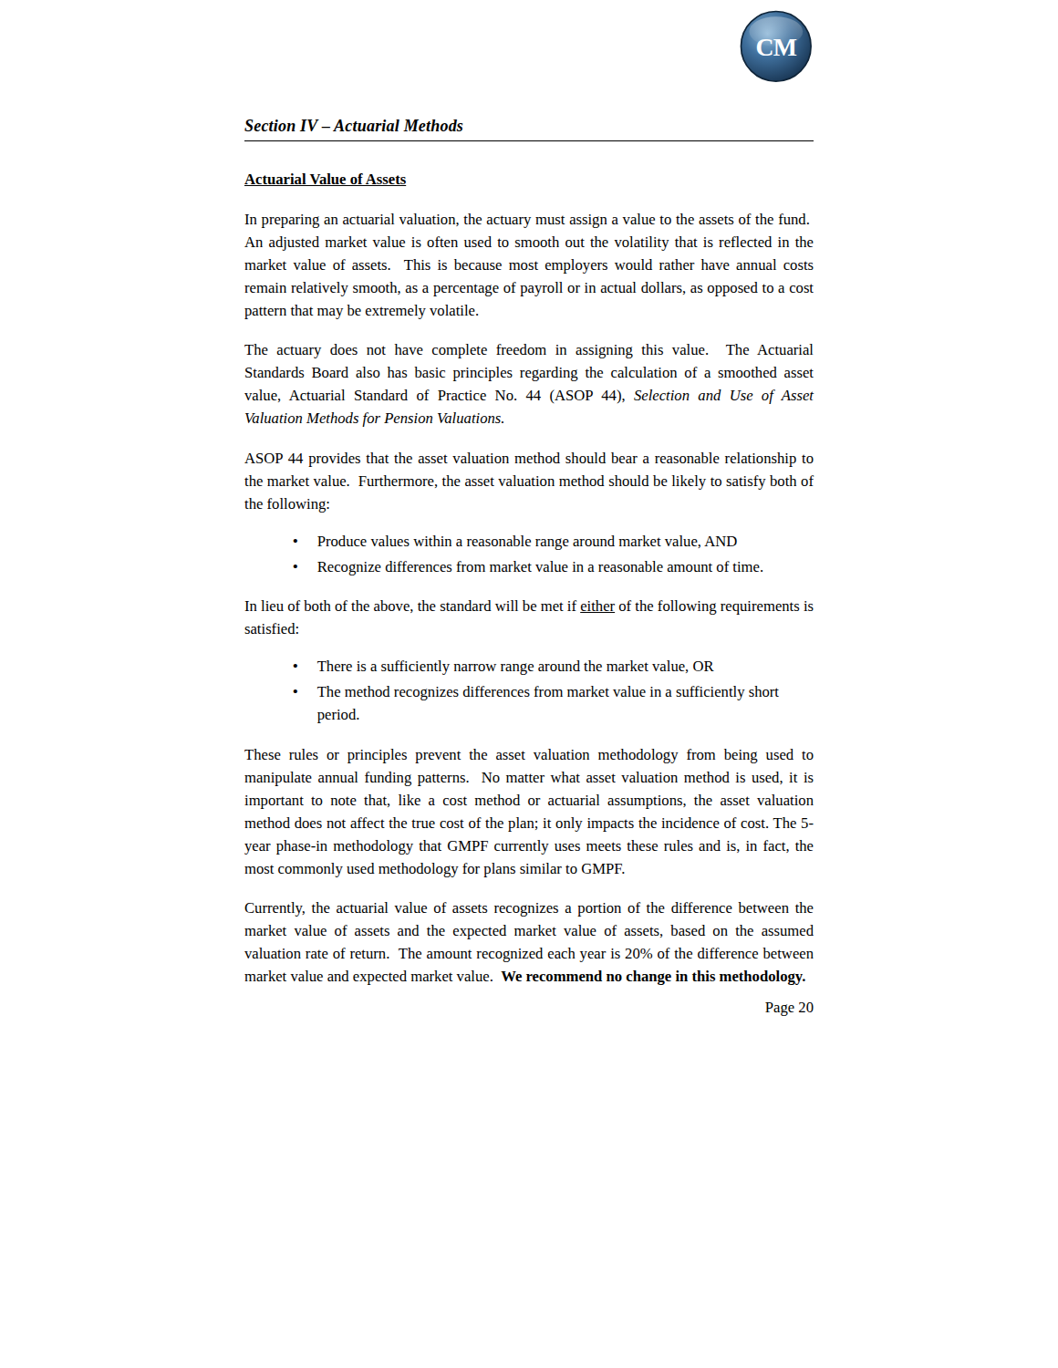CM
Section IV – Actuarial Methods
Actuarial Value of Assets
In preparing an actuarial valuation, the actuary must assign a value to the assets of the fund. An adjusted market value is often used to smooth out the volatility that is reflected in the market value of assets. This is because most employers would rather have annual costs remain relatively smooth, as a percentage of payroll or in actual dollars, as opposed to a cost pattern that may be extremely volatile.
The actuary does not have complete freedom in assigning this value. The Actuarial Standards Board also has basic principles regarding the calculation of a smoothed asset value, Actuarial Standard of Practice No. 44 (ASOP 44), Selection and Use of Asset Valuation Methods for Pension Valuations.
ASOP 44 provides that the asset valuation method should bear a reasonable relationship to the market value. Furthermore, the asset valuation method should be likely to satisfy both of the following:
Produce values within a reasonable range around market value, AND
Recognize differences from market value in a reasonable amount of time.
In lieu of both of the above, the standard will be met if either of the following requirements is satisfied:
There is a sufficiently narrow range around the market value, OR
The method recognizes differences from market value in a sufficiently short period.
These rules or principles prevent the asset valuation methodology from being used to manipulate annual funding patterns. No matter what asset valuation method is used, it is important to note that, like a cost method or actuarial assumptions, the asset valuation method does not affect the true cost of the plan; it only impacts the incidence of cost. The 5-year phase-in methodology that GMPF currently uses meets these rules and is, in fact, the most commonly used methodology for plans similar to GMPF.
Currently, the actuarial value of assets recognizes a portion of the difference between the market value of assets and the expected market value of assets, based on the assumed valuation rate of return. The amount recognized each year is 20% of the difference between market value and expected market value. We recommend no change in this methodology.
Page 20